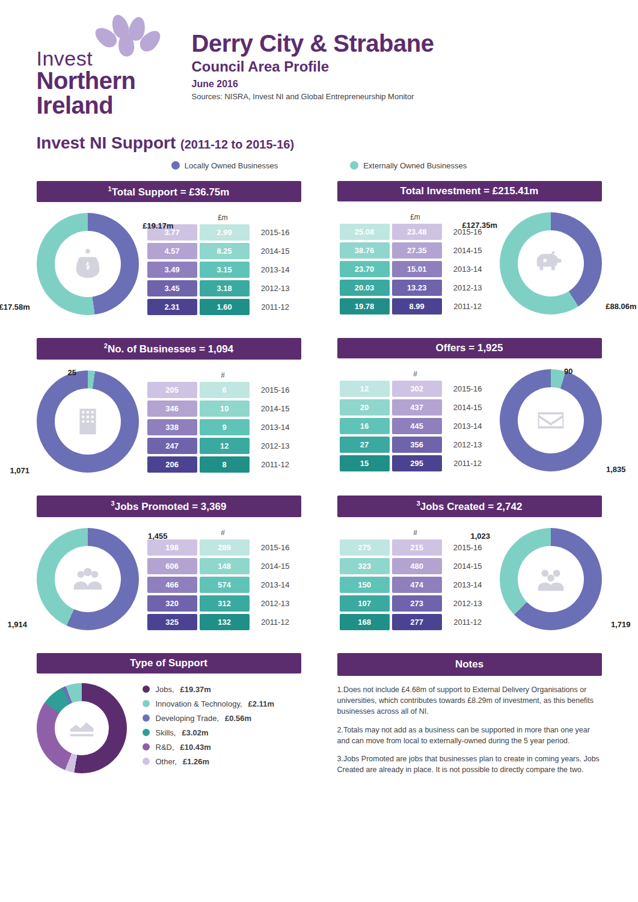Invest
Northern
Ireland
Derry City & Strabane
Council Area Profile
June 2016
Sources: NISRA, Invest NI and Global Entrepreneurship Monitor
Invest NI Support (2011-12 to 2015-16)
Locally Owned Businesses
Externally Owned Businesses
1Total Support = £36.75m
£19.17m £17.58m
| £m |
| --- |
| 3.77 | 2.99 | 2015-16 |
| 4.57 | 8.25 | 2014-15 |
| 3.49 | 3.15 | 2013-14 |
| 3.45 | 3.18 | 2012-13 |
| 2.31 | 1.60 | 2011-12 |
Total Investment = £215.41m
£127.35m £88.06m
| £m |
| --- |
| 25.08 | 23.48 | 2015-16 |
| 38.76 | 27.35 | 2014-15 |
| 23.70 | 15.01 | 2013-14 |
| 20.03 | 13.23 | 2012-13 |
| 19.78 | 8.99 | 2011-12 |
2No. of Businesses = 1,094
25 1,071
| # |
| --- |
| 205 | 6 | 2015-16 |
| 346 | 10 | 2014-15 |
| 338 | 9 | 2013-14 |
| 247 | 12 | 2012-13 |
| 206 | 8 | 2011-12 |
Offers = 1,925
90 1,835
| # |
| --- |
| 12 | 302 | 2015-16 |
| 20 | 437 | 2014-15 |
| 16 | 445 | 2013-14 |
| 27 | 356 | 2012-13 |
| 15 | 295 | 2011-12 |
3Jobs Promoted = 3,369
1,455 1,914
| # |
| --- |
| 198 | 289 | 2015-16 |
| 606 | 148 | 2014-15 |
| 466 | 574 | 2013-14 |
| 320 | 312 | 2012-13 |
| 325 | 132 | 2011-12 |
3Jobs Created = 2,742
1,023 1,719
| # |
| --- |
| 275 | 215 | 2015-16 |
| 323 | 480 | 2014-15 |
| 150 | 474 | 2013-14 |
| 107 | 273 | 2012-13 |
| 168 | 277 | 2011-12 |
Type of Support
Jobs, £19.37m
Innovation & Technology, £2.11m
Developing Trade, £0.56m
Skills, £3.02m
R&D, £10.43m
Other, £1.26m
Notes
1.Does not include £4.68m of support to External Delivery Organisations or universities, which contributes towards £8.29m of investment, as this benefits businesses across all of NI.
2.Totals may not add as a business can be supported in more than one year and can move from local to externally-owned during the 5 year period.
3.Jobs Promoted are jobs that businesses plan to create in coming years. Jobs Created are already in place. It is not possible to directly compare the two.